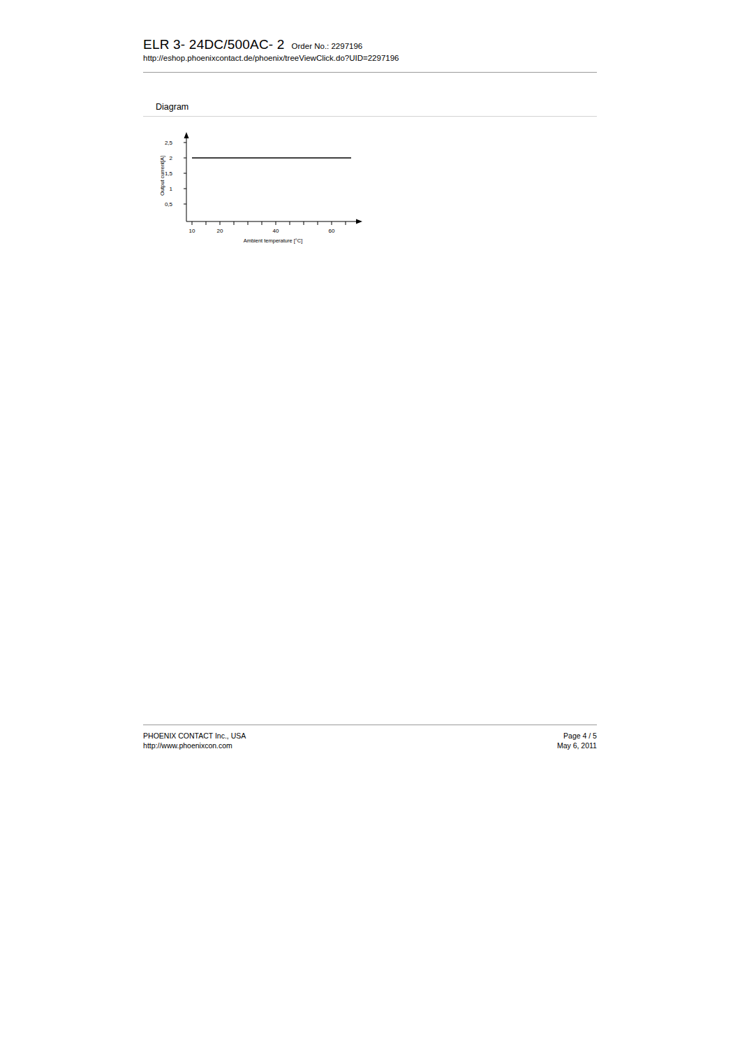ELR 3- 24DC/500AC- 2 Order No.: 2297196
http://eshop.phoenixcontact.de/phoenix/treeViewClick.do?UID=2297196
Diagram
Output current[A] 2,5 2 1,5 1 0,5 10 20 40 60 Ambient temperature [°C]
PHOENIX CONTACT Inc., USA
http://www.phoenixcon.com
Page 4 / 5
May 6, 2011